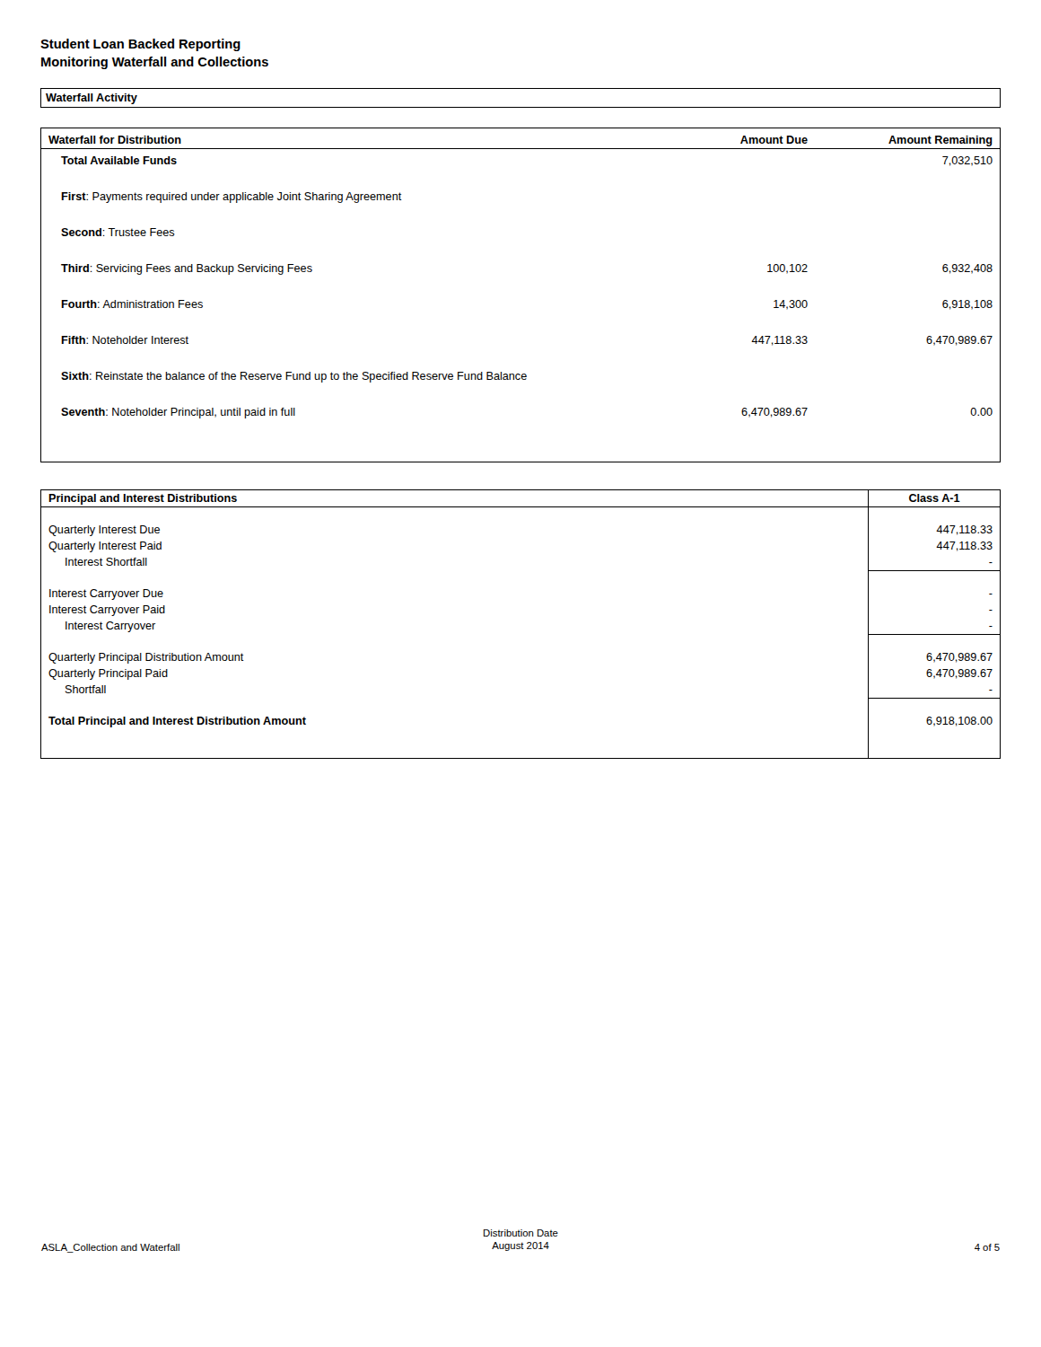Student Loan Backed Reporting
Monitoring Waterfall and Collections
Waterfall Activity
| Waterfall for Distribution | Amount Due | Amount Remaining |
| --- | --- | --- |
| Total Available Funds | | 7,032,510 |
| First : Payments required under applicable Joint Sharing Agreement | | |
| Second : Trustee Fees | | |
| Third : Servicing Fees and Backup Servicing Fees | 100,102 | 6,932,408 |
| Fourth : Administration Fees | 14,300 | 6,918,108 |
| Fifth : Noteholder Interest | 447,118.33 | 6,470,989.67 |
| Sixth : Reinstate the balance of the Reserve Fund up to the Specified Reserve Fund Balance | | |
| Seventh : Noteholder Principal, until paid in full | 6,470,989.67 | 0.00 |
| Principal and Interest Distributions | Class A-1 |
| Quarterly Interest Due | 447,118.33 |
| Quarterly Interest Paid | 447,118.33 |
| Interest Shortfall | - |
| Interest Carryover Due | - |
| Interest Carryover Paid | - |
| Interest Carryover | - |
| Quarterly Principal Distribution Amount | 6,470,989.67 |
| Quarterly Principal Paid | 6,470,989.67 |
| Shortfall | - |
| Total Principal and Interest Distribution Amount | 6,918,108.00 |
| ASLA_Collection and Waterfall | Distribution Date August 2014 | 4 of 5 |